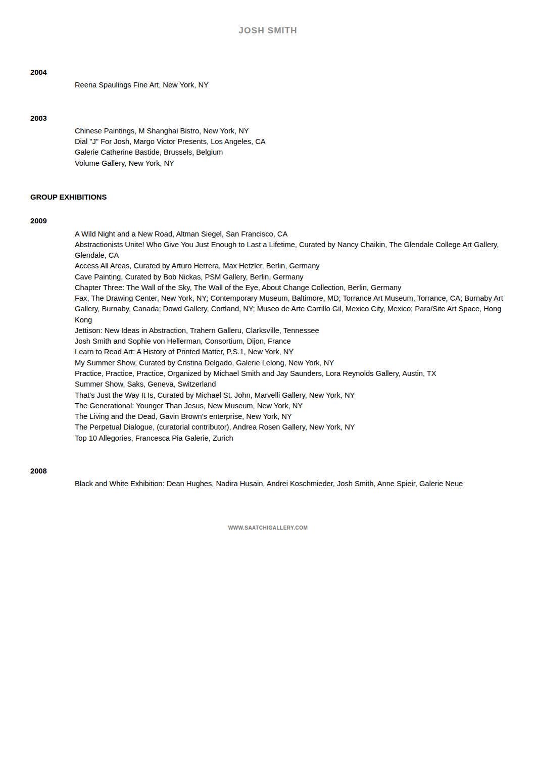JOSH SMITH
2004
Reena Spaulings Fine Art, New York, NY
2003
Chinese Paintings, M Shanghai Bistro, New York, NY
Dial "J" For Josh, Margo Victor Presents, Los Angeles, CA
Galerie Catherine Bastide, Brussels, Belgium
Volume Gallery, New York, NY
GROUP EXHIBITIONS
2009
A Wild Night and a New Road, Altman Siegel, San Francisco, CA
Abstractionists Unite! Who Give You Just Enough to Last a Lifetime, Curated by Nancy Chaikin, The Glendale College Art Gallery, Glendale, CA
Access All Areas, Curated by Arturo Herrera, Max Hetzler, Berlin, Germany
Cave Painting, Curated by Bob Nickas, PSM Gallery, Berlin, Germany
Chapter Three: The Wall of the Sky, The Wall of the Eye, About Change Collection, Berlin, Germany
Fax, The Drawing Center, New York, NY; Contemporary Museum, Baltimore, MD; Torrance Art Museum, Torrance, CA; Burnaby Art Gallery, Burnaby, Canada; Dowd Gallery, Cortland, NY; Museo de Arte Carrillo Gil, Mexico City, Mexico; Para/Site Art Space, Hong Kong
Jettison: New Ideas in Abstraction, Trahern Galleru, Clarksville, Tennessee
Josh Smith and Sophie von Hellerman, Consortium, Dijon, France
Learn to Read Art: A History of Printed Matter, P.S.1, New York, NY
My Summer Show, Curated by Cristina Delgado, Galerie Lelong, New York, NY
Practice, Practice, Practice, Organized by Michael Smith and Jay Saunders, Lora Reynolds Gallery, Austin, TX
Summer Show, Saks, Geneva, Switzerland
That's Just the Way It Is, Curated by Michael St. John, Marvelli Gallery, New York, NY
The Generational: Younger Than Jesus, New Museum, New York, NY
The Living and the Dead, Gavin Brown's enterprise, New York, NY
The Perpetual Dialogue, (curatorial contributor), Andrea Rosen Gallery, New York, NY
Top 10 Allegories, Francesca Pia Galerie, Zurich
2008
Black and White Exhibition: Dean Hughes, Nadira Husain, Andrei Koschmieder, Josh Smith, Anne Spieir, Galerie Neue
WWW.SAATCHIGALLERY.COM